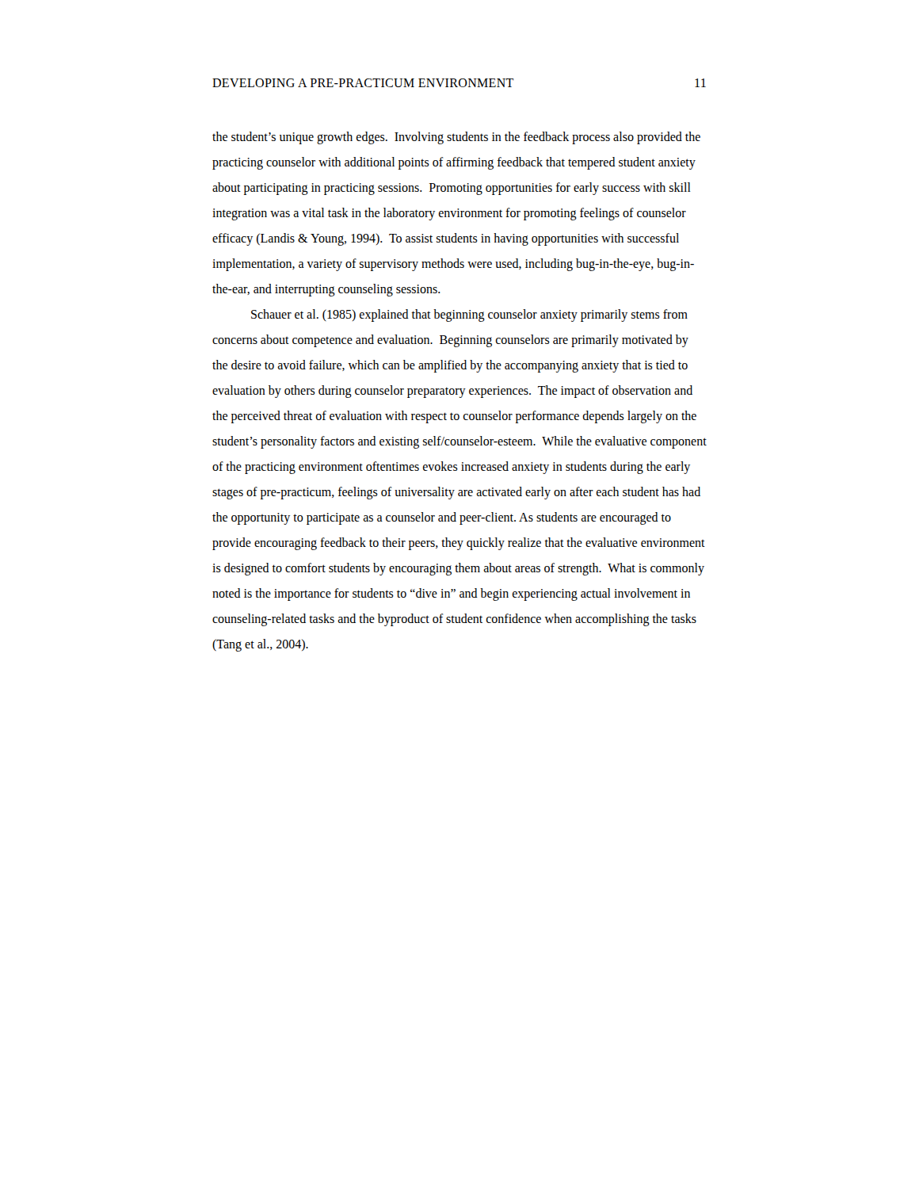Developing a Pre-Practicum Environment 11
the student’s unique growth edges. Involving students in the feedback process also provided the practicing counselor with additional points of affirming feedback that tempered student anxiety about participating in practicing sessions. Promoting opportunities for early success with skill integration was a vital task in the laboratory environment for promoting feelings of counselor efficacy (Landis & Young, 1994). To assist students in having opportunities with successful implementation, a variety of supervisory methods were used, including bug-in-the-eye, bug-in-the-ear, and interrupting counseling sessions.
Schauer et al. (1985) explained that beginning counselor anxiety primarily stems from concerns about competence and evaluation. Beginning counselors are primarily motivated by the desire to avoid failure, which can be amplified by the accompanying anxiety that is tied to evaluation by others during counselor preparatory experiences. The impact of observation and the perceived threat of evaluation with respect to counselor performance depends largely on the student’s personality factors and existing self/counselor-esteem. While the evaluative component of the practicing environment oftentimes evokes increased anxiety in students during the early stages of pre-practicum, feelings of universality are activated early on after each student has had the opportunity to participate as a counselor and peer-client. As students are encouraged to provide encouraging feedback to their peers, they quickly realize that the evaluative environment is designed to comfort students by encouraging them about areas of strength. What is commonly noted is the importance for students to “dive in” and begin experiencing actual involvement in counseling-related tasks and the byproduct of student confidence when accomplishing the tasks (Tang et al., 2004).